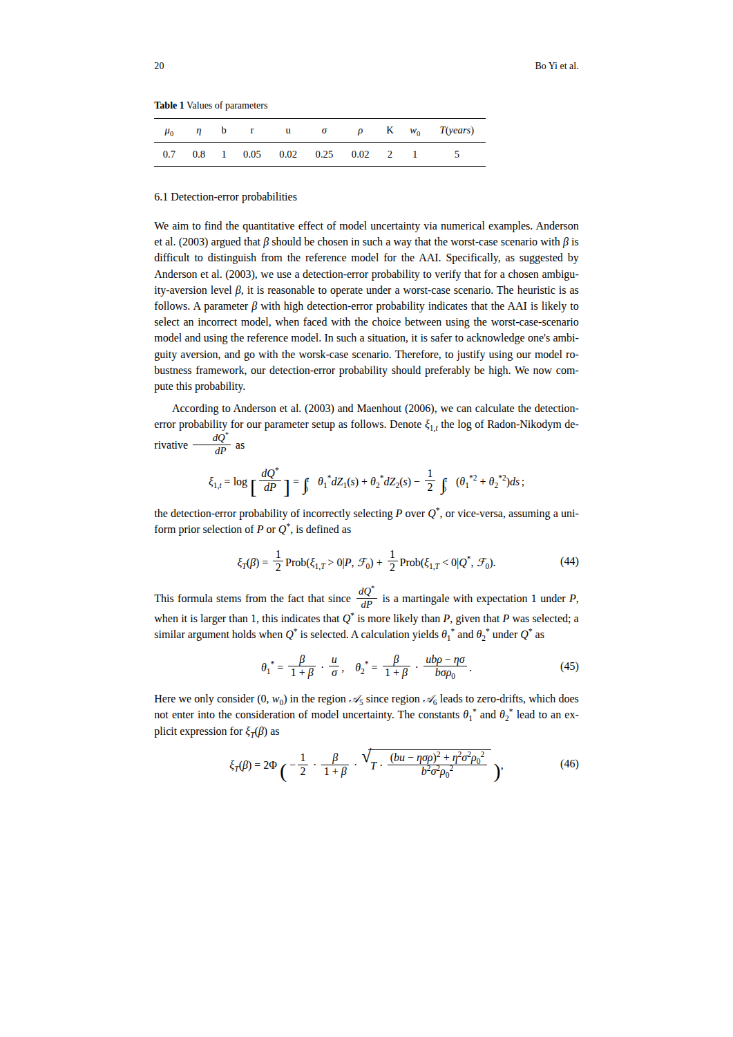20 Bo Yi et al.
Table 1 Values of parameters
| μ 0 | η | b | r | u | σ | ρ | K | w 0 | T ( years ) |
| --- | --- | --- | --- | --- | --- | --- | --- | --- | --- |
| 0.7 | 0.8 | 1 | 0.05 | 0.02 | 0.25 | 0.02 | 2 | 1 | 5 |
6.1 Detection-error probabilities
We aim to find the quantitative effect of model uncertainty via numerical examples. Anderson et al. (2003) argued that β should be chosen in such a way that the worst-case scenario with β is difficult to distinguish from the reference model for the AAI. Specifically, as suggested by Anderson et al. (2003), we use a detection-error probability to verify that for a chosen ambiguity-aversion level β, it is reasonable to operate under a worst-case scenario. The heuristic is as follows. A parameter β with high detection-error probability indicates that the AAI is likely to select an incorrect model, when faced with the choice between using the worst-case-scenario model and using the reference model. In such a situation, it is safer to acknowledge one's ambiguity aversion, and go with the worsk-case scenario. Therefore, to justify using our model robustness framework, our detection-error probability should preferably be high. We now compute this probability.
According to Anderson et al. (2003) and Maenhout (2006), we can calculate the detection-error probability for our parameter setup as follows. Denote ξ1,t the log of Radon-Nikodym derivative dQ*dP as
ξ1,t = log [dQ*dP] = ∫t 0 θ1*dZ1(s) + θ2*dZ2(s) − 12 ∫t 0 (θ1*2 + θ2*2)ds;
the detection-error probability of incorrectly selecting P over Q*, or vice-versa, assuming a uniform prior selection of P or Q*, is defined as
ξT(β) = 12 Prob(ξ1,T > 0|P, ℱ0) + 12 Prob(ξ1,T < 0|Q*, ℱ0). (44)
This formula stems from the fact that since dQ*dP is a martingale with expectation 1 under P, when it is larger than 1, this indicates that Q* is more likely than P, given that P was selected; a similar argument holds when Q* is selected. A calculation yields θ1* and θ2* under Q* as
θ1* = β 1 + β · uσ, θ2* = β 1 + β · ubρ − ησ bσρ0. (45)
Here we only consider (0, w0) in the region 𝒜5 since region 𝒜6 leads to zero-drifts, which does not enter into the consideration of model uncertainty. The constants θ1* and θ2* lead to an explicit expression for ξT(β) as
ξT(β) = 2Φ ( −12 · β 1 + β · T · (bu − ησρ)2 + η2σ2ρ02 b2σ2ρ02 ), (46)